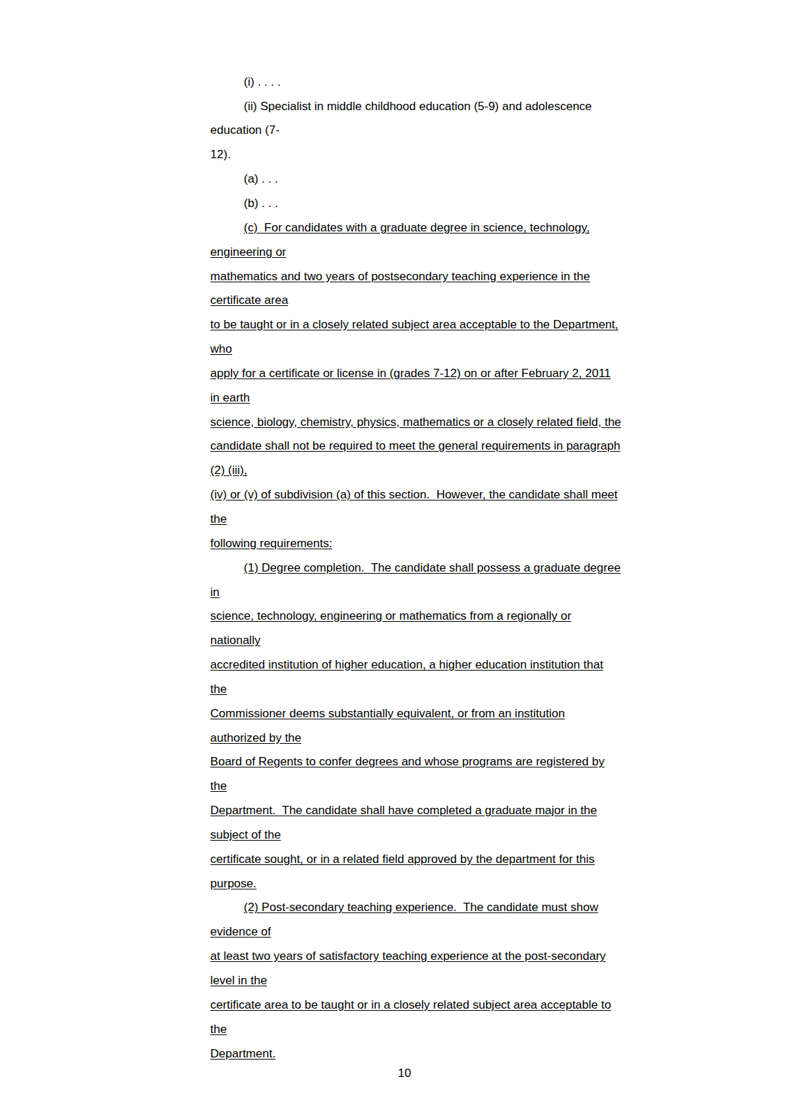(i) . . . .
(ii) Specialist in middle childhood education (5-9) and adolescence education (7-
12).
(a) . . .
(b) . . .
(c) For candidates with a graduate degree in science, technology, engineering or
mathematics and two years of postsecondary teaching experience in the certificate area
to be taught or in a closely related subject area acceptable to the Department, who
apply for a certificate or license in (grades 7-12) on or after February 2, 2011 in earth
science, biology, chemistry, physics, mathematics or a closely related field, the
candidate shall not be required to meet the general requirements in paragraph (2) (iii),
(iv) or (v) of subdivision (a) of this section. However, the candidate shall meet the
following requirements:
(1) Degree completion. The candidate shall possess a graduate degree in
science, technology, engineering or mathematics from a regionally or nationally
accredited institution of higher education, a higher education institution that the
Commissioner deems substantially equivalent, or from an institution authorized by the
Board of Regents to confer degrees and whose programs are registered by the
Department. The candidate shall have completed a graduate major in the subject of the
certificate sought, or in a related field approved by the department for this purpose.
(2) Post-secondary teaching experience. The candidate must show evidence of
at least two years of satisfactory teaching experience at the post-secondary level in the
certificate area to be taught or in a closely related subject area acceptable to the
Department.
10